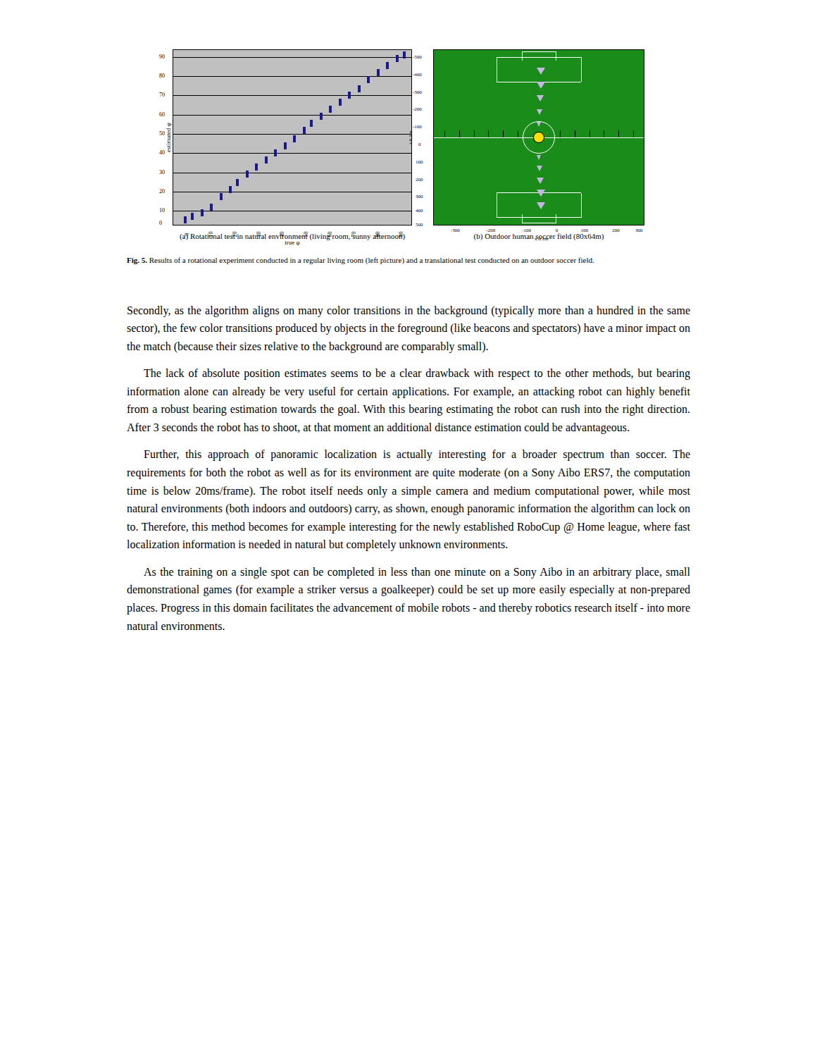estimated φ true φ
90 80 70 60 50 40 30 20 10 0 0 10 20 30 40 50 60 70 80 90
(a) Rotational test in natural environment (living room, sunny afternoon)
-500 -400 -300 -200 -100 0 100 200 300 400 500 x 0.1m -300 -200 -100 0 100 200 300 x 0.1m
(b) Outdoor human soccer field (80x64m)
Fig. 5. Results of a rotational experiment conducted in a regular living room (left picture) and a translational test conducted on an outdoor soccer field.
Secondly, as the algorithm aligns on many color transitions in the background (typically more than a hundred in the same sector), the few color transitions produced by objects in the foreground (like beacons and spectators) have a minor impact on the match (because their sizes relative to the background are comparably small).
The lack of absolute position estimates seems to be a clear drawback with respect to the other methods, but bearing information alone can already be very useful for certain applications. For example, an attacking robot can highly benefit from a robust bearing estimation towards the goal. With this bearing estimating the robot can rush into the right direction. After 3 seconds the robot has to shoot, at that moment an additional distance estimation could be advantageous.
Further, this approach of panoramic localization is actually interesting for a broader spectrum than soccer. The requirements for both the robot as well as for its environment are quite moderate (on a Sony Aibo ERS7, the computation time is below 20ms/frame). The robot itself needs only a simple camera and medium computational power, while most natural environments (both indoors and outdoors) carry, as shown, enough panoramic information the algorithm can lock on to. Therefore, this method becomes for example interesting for the newly established RoboCup @ Home league, where fast localization information is needed in natural but completely unknown environments.
As the training on a single spot can be completed in less than one minute on a Sony Aibo in an arbitrary place, small demonstrational games (for example a striker versus a goalkeeper) could be set up more easily especially at non-prepared places. Progress in this domain facilitates the advancement of mobile robots - and thereby robotics research itself - into more natural environments.